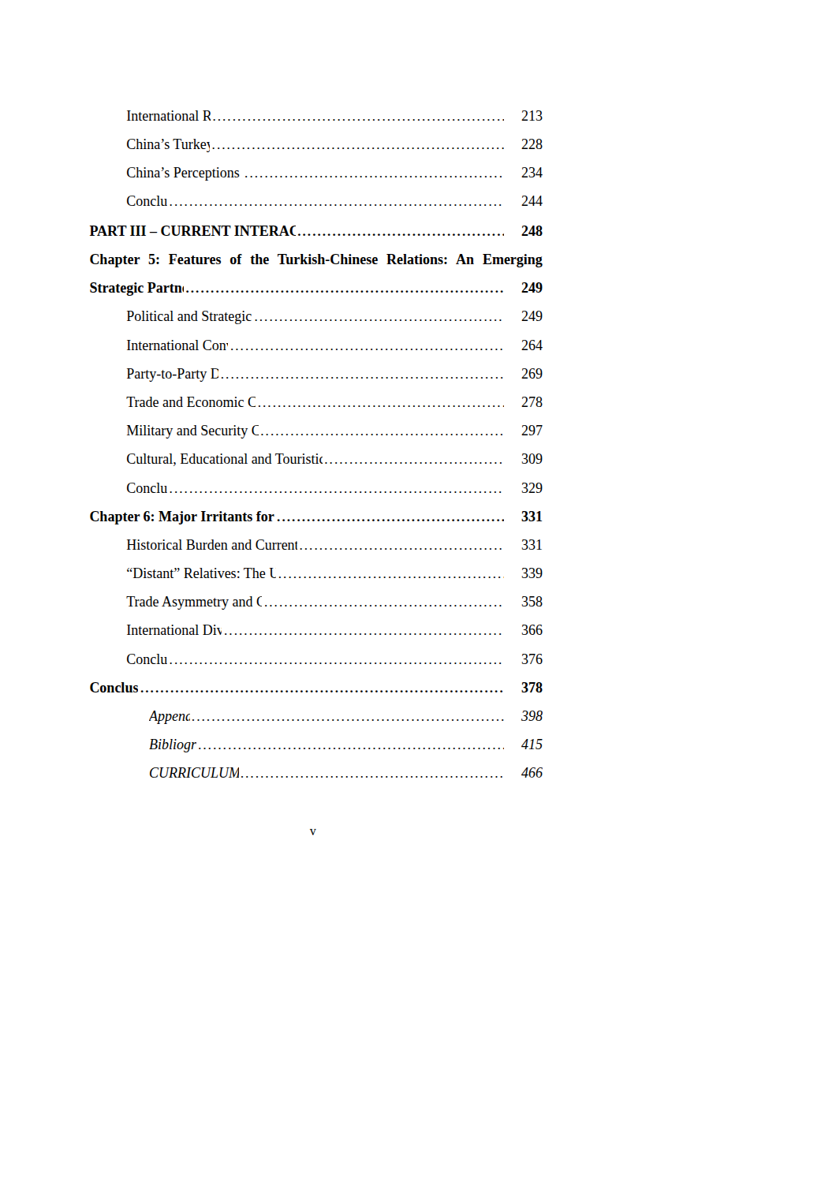International Relations.......................................................................................... 213
China’s Turkey Policy......................................................................................... 228
China’s Perceptions of Turkey............................................................................. 234
Conclusion.......................................................................................................... 244
PART III – CURRENT INTERACTIONS................................................... 248
Chapter 5: Features of the Turkish-Chinese Relations: An Emerging Strategic Partnership?............................................................................................. 249
Political and Strategic Dialogues.......................................................................... 249
International Convergences.................................................................................... 264
Party-to-Party Dialogues....................................................................................... 269
Trade and Economic Cooperation......................................................................... 278
Military and Security Cooperation........................................................................ 297
Cultural, Educational and Touristic Cooperation.................................................. 309
Conclusion.......................................................................................................... 329
Chapter 6: Major Irritants for Relations............................................................ 331
Historical Burden and Current Perceptions.......................................................... 331
“Distant” Relatives: The Uyghur Issue.................................................................. 339
Trade Asymmetry and Competition....................................................................... 358
International Divergences...................................................................................... 366
Conclusion.......................................................................................................... 376
Conclusion..................................................................................................... 378
Appendices.................................................................................................... 398
Bibliography................................................................................................. 415
CURRICULUM VITAE.............................................................................. 466
v